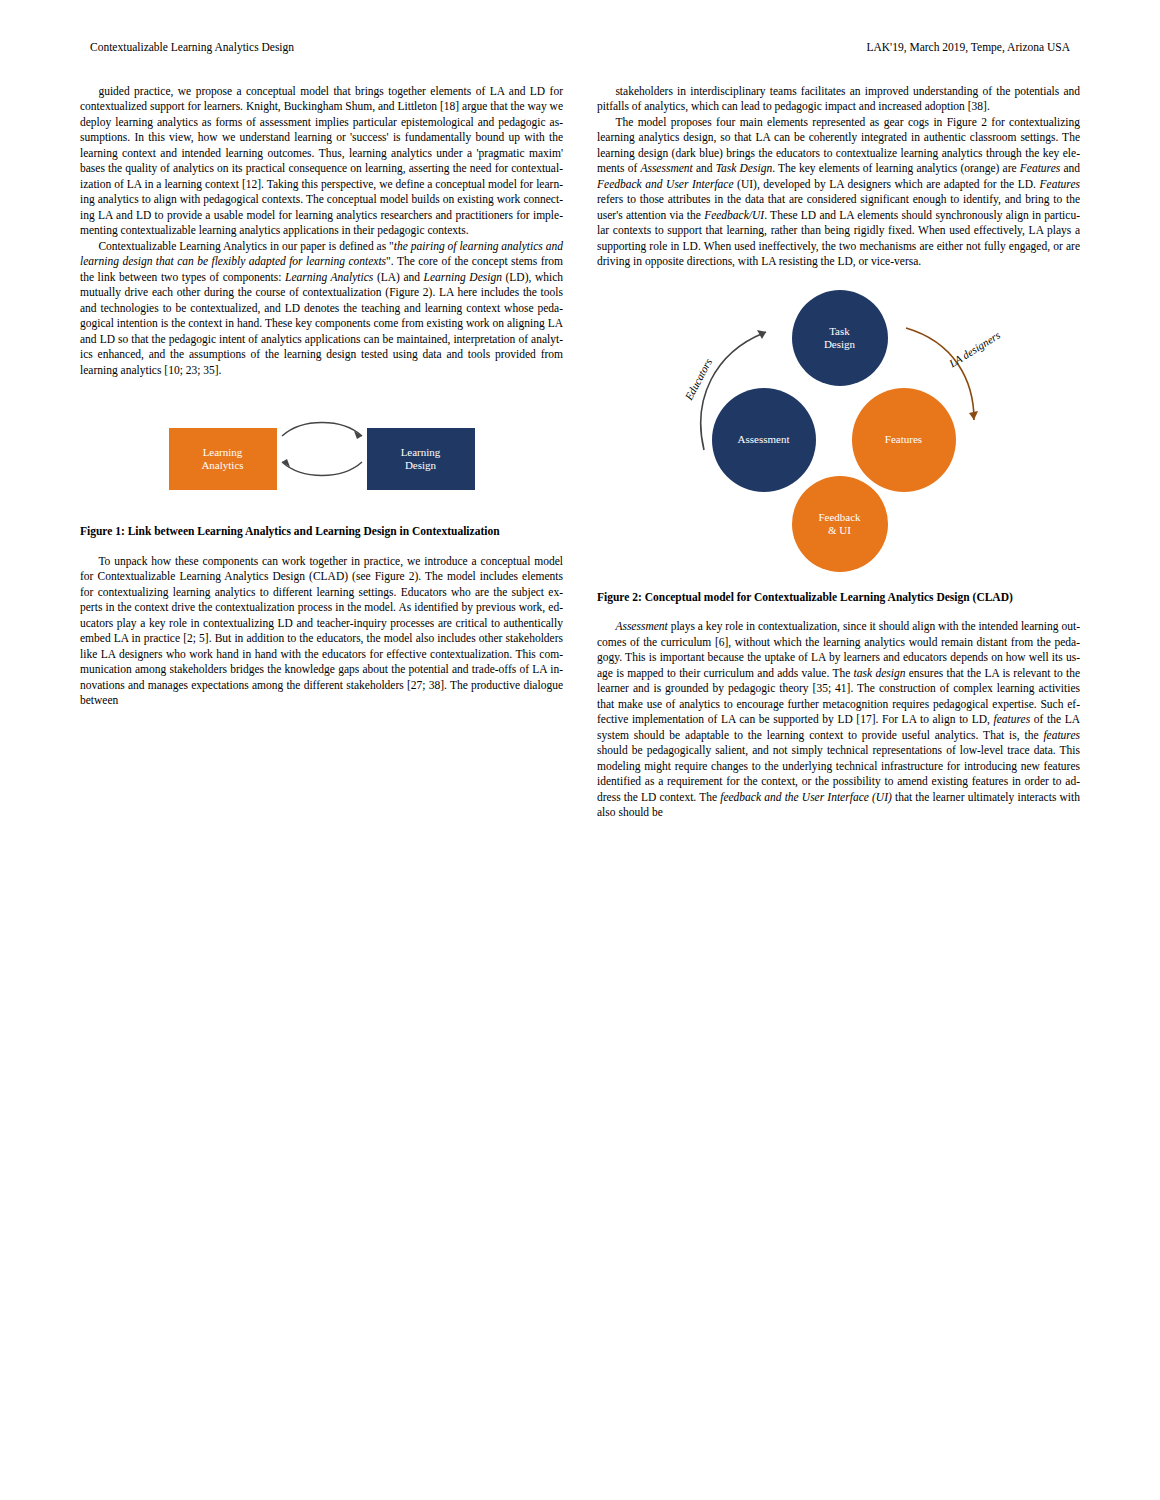Contextualizable Learning Analytics Design
LAK'19, March 2019, Tempe, Arizona USA
guided practice, we propose a conceptual model that brings together elements of LA and LD for contextualized support for learners. Knight, Buckingham Shum, and Littleton [18] argue that the way we deploy learning analytics as forms of assessment implies particular epistemological and pedagogic assumptions. In this view, how we understand learning or 'success' is fundamentally bound up with the learning context and intended learning outcomes. Thus, learning analytics under a 'pragmatic maxim' bases the quality of analytics on its practical consequence on learning, asserting the need for contextualization of LA in a learning context [12]. Taking this perspective, we define a conceptual model for learning analytics to align with pedagogical contexts. The conceptual model builds on existing work connecting LA and LD to provide a usable model for learning analytics researchers and practitioners for implementing contextualizable learning analytics applications in their pedagogic contexts.
Contextualizable Learning Analytics in our paper is defined as "the pairing of learning analytics and learning design that can be flexibly adapted for learning contexts". The core of the concept stems from the link between two types of components: Learning Analytics (LA) and Learning Design (LD), which mutually drive each other during the course of contextualization (Figure 2). LA here includes the tools and technologies to be contextualized, and LD denotes the teaching and learning context whose pedagogical intention is the context in hand. These key components come from existing work on aligning LA and LD so that the pedagogic intent of analytics applications can be maintained, interpretation of analytics enhanced, and the assumptions of the learning design tested using data and tools provided from learning analytics [10; 23; 35].
Learning
Analytics
Learning
Design
Figure 1: Link between Learning Analytics and Learning Design in Contextualization
To unpack how these components can work together in practice, we introduce a conceptual model for Contextualizable Learning Analytics Design (CLAD) (see Figure 2). The model includes elements for contextualizing learning analytics to different learning settings. Educators who are the subject experts in the context drive the contextualization process in the model. As identified by previous work, educators play a key role in contextualizing LD and teacher-inquiry processes are critical to authentically embed LA in practice [2; 5]. But in addition to the educators, the model also includes other stakeholders like LA designers who work hand in hand with the educators for effective contextualization. This communication among stakeholders bridges the knowledge gaps about the potential and trade-offs of LA innovations and manages expectations among the different stakeholders [27; 38]. The productive dialogue between
stakeholders in interdisciplinary teams facilitates an improved understanding of the potentials and pitfalls of analytics, which can lead to pedagogic impact and increased adoption [38].
The model proposes four main elements represented as gear cogs in Figure 2 for contextualizing learning analytics design, so that LA can be coherently integrated in authentic classroom settings. The learning design (dark blue) brings the educators to contextualize learning analytics through the key elements of Assessment and Task Design. The key elements of learning analytics (orange) are Features and Feedback and User Interface (UI), developed by LA designers which are adapted for the LD. Features refers to those attributes in the data that are considered significant enough to identify, and bring to the user's attention via the Feedback/UI. These LD and LA elements should synchronously align in particular contexts to support that learning, rather than being rigidly fixed. When used effectively, LA plays a supporting role in LD. When used ineffectively, the two mechanisms are either not fully engaged, or are driving in opposite directions, with LA resisting the LD, or vice-versa.
Task
Design
Assessment
Features
Feedback
& UI
Educators
LA designers
Figure 2: Conceptual model for Contextualizable Learning Analytics Design (CLAD)
Assessment plays a key role in contextualization, since it should align with the intended learning outcomes of the curriculum [6], without which the learning analytics would remain distant from the pedagogy. This is important because the uptake of LA by learners and educators depends on how well its usage is mapped to their curriculum and adds value. The task design ensures that the LA is relevant to the learner and is grounded by pedagogic theory [35; 41]. The construction of complex learning activities that make use of analytics to encourage further metacognition requires pedagogical expertise. Such effective implementation of LA can be supported by LD [17]. For LA to align to LD, features of the LA system should be adaptable to the learning context to provide useful analytics. That is, the features should be pedagogically salient, and not simply technical representations of low-level trace data. This modeling might require changes to the underlying technical infrastructure for introducing new features identified as a requirement for the context, or the possibility to amend existing features in order to address the LD context. The feedback and the User Interface (UI) that the learner ultimately interacts with also should be